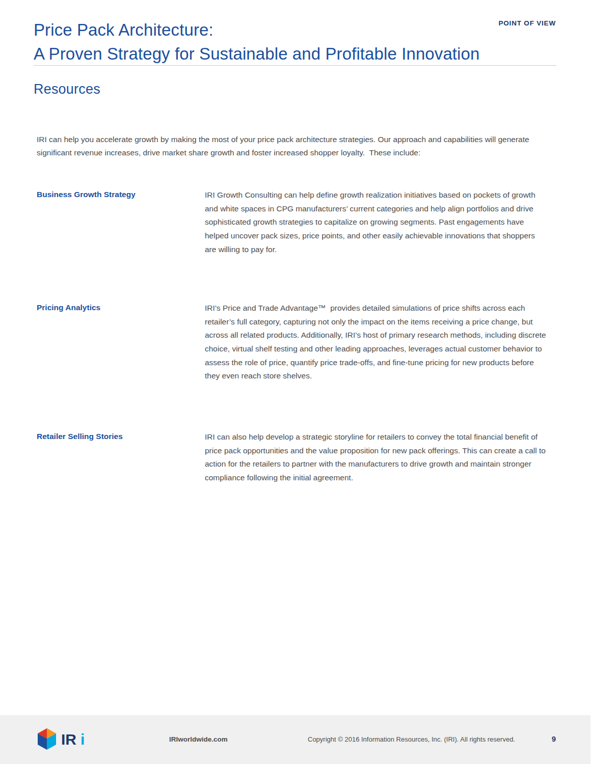POINT OF VIEW
Price Pack Architecture:A Proven Strategy for Sustainable and Profitable Innovation
Resources
IRI can help you accelerate growth by making the most of your price pack architecture strategies. Our approach and capabilities will generate significant revenue increases, drive market share growth and foster increased shopper loyalty. These include:
Business Growth Strategy
IRI Growth Consulting can help define growth realization initiatives based on pockets of growth and white spaces in CPG manufacturers’ current categories and help align portfolios and drive sophisticated growth strategies to capitalize on growing segments. Past engagements have helped uncover pack sizes, price points, and other easily achievable innovations that shoppers are willing to pay for.
Pricing Analytics
IRI’s Price and Trade Advantage™ provides detailed simulations of price shifts across each retailer’s full category, capturing not only the impact on the items receiving a price change, but across all related products. Additionally, IRI’s host of primary research methods, including discrete choice, virtual shelf testing and other leading approaches, leverages actual customer behavior to assess the role of price, quantify price trade-offs, and fine-tune pricing for new products before they even reach store shelves.
Retailer Selling Stories
IRI can also help develop a strategic storyline for retailers to convey the total financial benefit of price pack opportunities and the value proposition for new pack offerings. This can create a call to action for the retailers to partner with the manufacturers to drive growth and maintain stronger compliance following the initial agreement.
IR i
IRIworldwide.com
Copyright © 2016 Information Resources, Inc. (IRI). All rights reserved.
9